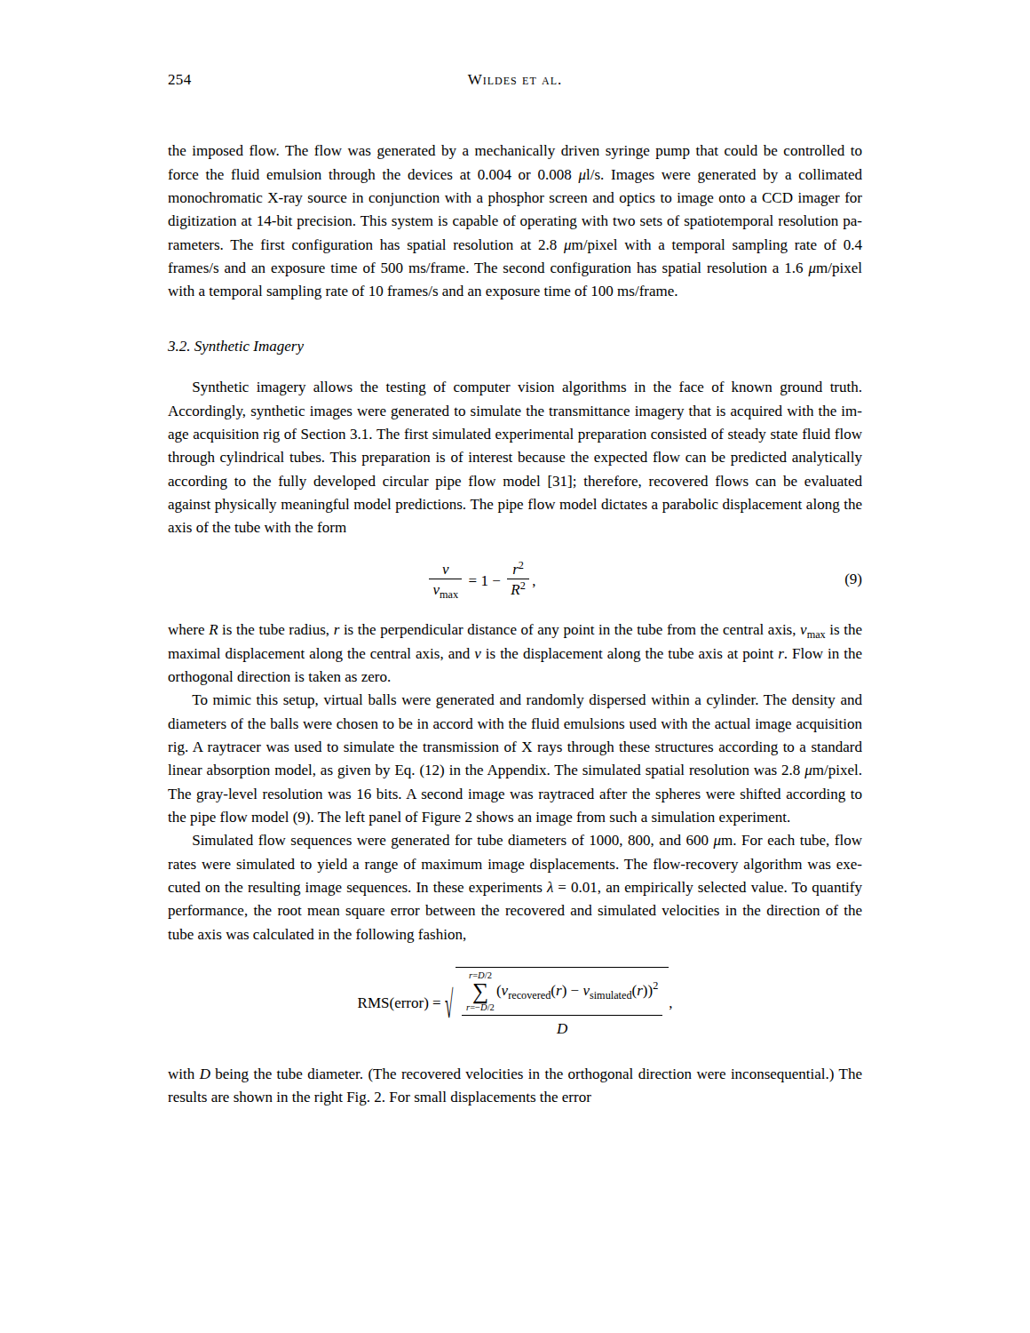254
Wildes et al.
the imposed flow. The flow was generated by a mechanically driven syringe pump that could be controlled to force the fluid emulsion through the devices at 0.004 or 0.008 μl/s. Images were generated by a collimated monochromatic X-ray source in conjunction with a phosphor screen and optics to image onto a CCD imager for digitization at 14-bit precision. This system is capable of operating with two sets of spatiotemporal resolution parameters. The first configuration has spatial resolution at 2.8 μm/pixel with a temporal sampling rate of 0.4 frames/s and an exposure time of 500 ms/frame. The second configuration has spatial resolution a 1.6 μm/pixel with a temporal sampling rate of 10 frames/s and an exposure time of 100 ms/frame.
3.2. Synthetic Imagery
Synthetic imagery allows the testing of computer vision algorithms in the face of known ground truth. Accordingly, synthetic images were generated to simulate the transmittance imagery that is acquired with the image acquisition rig of Section 3.1. The first simulated experimental preparation consisted of steady state fluid flow through cylindrical tubes. This preparation is of interest because the expected flow can be predicted analytically according to the fully developed circular pipe flow model [31]; therefore, recovered flows can be evaluated against physically meaningful model predictions. The pipe flow model dictates a parabolic displacement along the axis of the tube with the form
vvmax = 1 − r2 R2,
(9)
where R is the tube radius, r is the perpendicular distance of any point in the tube from the central axis, vmax is the maximal displacement along the central axis, and v is the displacement along the tube axis at point r. Flow in the orthogonal direction is taken as zero.
To mimic this setup, virtual balls were generated and randomly dispersed within a cylinder. The density and diameters of the balls were chosen to be in accord with the fluid emulsions used with the actual image acquisition rig. A raytracer was used to simulate the transmission of X rays through these structures according to a standard linear absorption model, as given by Eq. (12) in the Appendix. The simulated spatial resolution was 2.8 μm/pixel. The gray-level resolution was 16 bits. A second image was raytraced after the spheres were shifted according to the pipe flow model (9). The left panel of Figure 2 shows an image from such a simulation experiment.
Simulated flow sequences were generated for tube diameters of 1000, 800, and 600 μm. For each tube, flow rates were simulated to yield a range of maximum image displacements. The flow-recovery algorithm was executed on the resulting image sequences. In these experiments λ = 0.01, an empirically selected value. To quantify performance, the root mean square error between the recovered and simulated velocities in the direction of the tube axis was calculated in the following fashion,
RMS(error) = r=D/2 ∑ r=−D/2 (vrecovered(r) − vsimulated(r))2 D ,
with D being the tube diameter. (The recovered velocities in the orthogonal direction were inconsequential.) The results are shown in the right Fig. 2. For small displacements the error